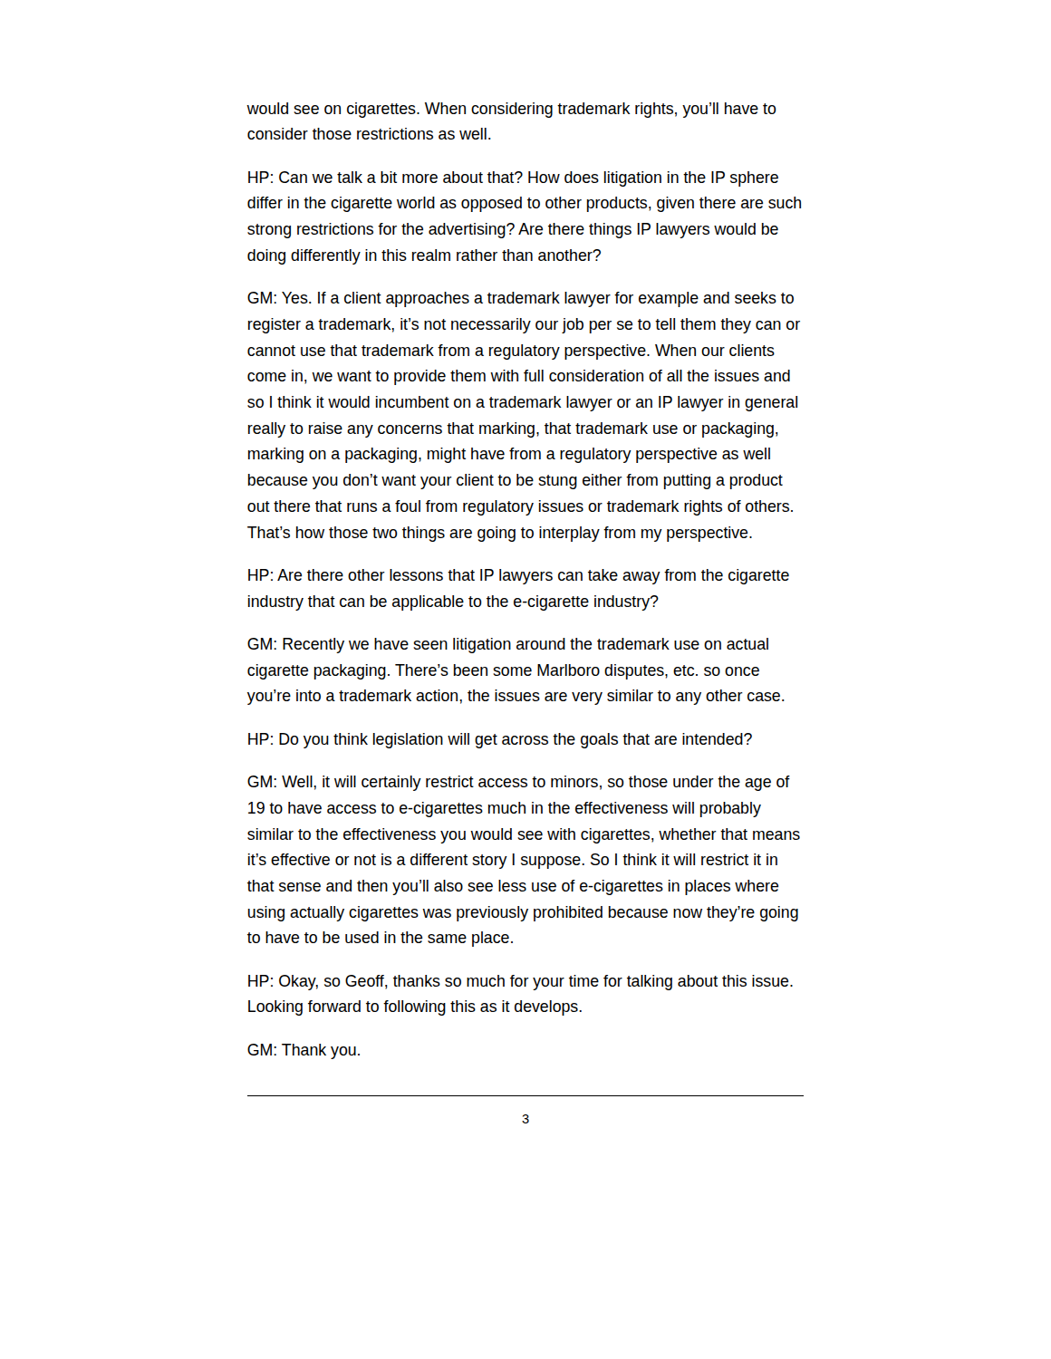would see on cigarettes. When considering trademark rights, you’ll have to consider those restrictions as well.
HP: Can we talk a bit more about that? How does litigation in the IP sphere differ in the cigarette world as opposed to other products, given there are such strong restrictions for the advertising? Are there things IP lawyers would be doing differently in this realm rather than another?
GM: Yes. If a client approaches a trademark lawyer for example and seeks to register a trademark, it’s not necessarily our job per se to tell them they can or cannot use that trademark from a regulatory perspective. When our clients come in, we want to provide them with full consideration of all the issues and so I think it would incumbent on a trademark lawyer or an IP lawyer in general really to raise any concerns that marking, that trademark use or packaging, marking on a packaging, might have from a regulatory perspective as well because you don’t want your client to be stung either from putting a product out there that runs a foul from regulatory issues or trademark rights of others. That’s how those two things are going to interplay from my perspective.
HP: Are there other lessons that IP lawyers can take away from the cigarette industry that can be applicable to the e-cigarette industry?
GM: Recently we have seen litigation around the trademark use on actual cigarette packaging. There’s been some Marlboro disputes, etc. so once you’re into a trademark action, the issues are very similar to any other case.
HP: Do you think legislation will get across the goals that are intended?
GM: Well, it will certainly restrict access to minors, so those under the age of 19 to have access to e-cigarettes much in the effectiveness will probably similar to the effectiveness you would see with cigarettes, whether that means it’s effective or not is a different story I suppose. So I think it will restrict it in that sense and then you’ll also see less use of e-cigarettes in places where using actually cigarettes was previously prohibited because now they’re going to have to be used in the same place.
HP: Okay, so Geoff, thanks so much for your time for talking about this issue. Looking forward to following this as it develops.
GM: Thank you.
3